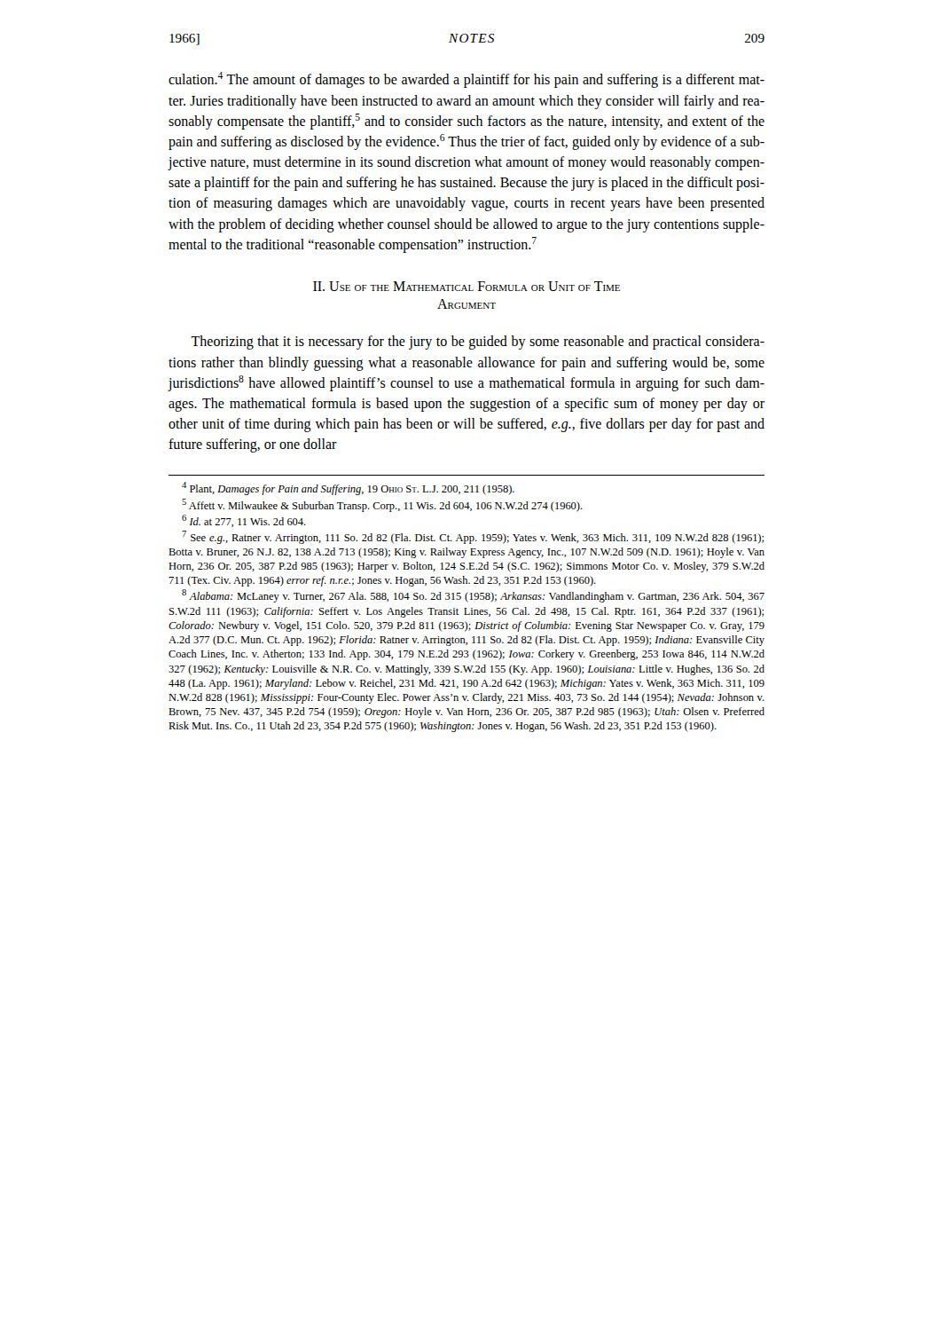1966] NOTES 209
culation.4 The amount of damages to be awarded a plaintiff for his pain and suffering is a different matter. Juries traditionally have been instructed to award an amount which they consider will fairly and reasonably compensate the plantiff,5 and to consider such factors as the nature, intensity, and extent of the pain and suffering as disclosed by the evidence.6 Thus the trier of fact, guided only by evidence of a subjective nature, must determine in its sound discretion what amount of money would reasonably compensate a plaintiff for the pain and suffering he has sustained. Because the jury is placed in the difficult position of measuring damages which are unavoidably vague, courts in recent years have been presented with the problem of deciding whether counsel should be allowed to argue to the jury contentions supplemental to the traditional “reasonable compensation” instruction.7
II. Use of the Mathematical Formula or Unit of Time
Argument
Theorizing that it is necessary for the jury to be guided by some reasonable and practical considerations rather than blindly guessing what a reasonable allowance for pain and suffering would be, some jurisdictions8 have allowed plaintiff’s counsel to use a mathematical formula in arguing for such damages. The mathematical formula is based upon the suggestion of a specific sum of money per day or other unit of time during which pain has been or will be suffered, e.g., five dollars per day for past and future suffering, or one dollar
4 Plant, Damages for Pain and Suffering, 19 Ohio St. L.J. 200, 211 (1958).
5 Affett v. Milwaukee & Suburban Transp. Corp., 11 Wis. 2d 604, 106 N.W.2d 274 (1960).
6 Id. at 277, 11 Wis. 2d 604.
7 See e.g., Ratner v. Arrington, 111 So. 2d 82 (Fla. Dist. Ct. App. 1959); Yates v. Wenk, 363 Mich. 311, 109 N.W.2d 828 (1961); Botta v. Bruner, 26 N.J. 82, 138 A.2d 713 (1958); King v. Railway Express Agency, Inc., 107 N.W.2d 509 (N.D. 1961); Hoyle v. Van Horn, 236 Or. 205, 387 P.2d 985 (1963); Harper v. Bolton, 124 S.E.2d 54 (S.C. 1962); Simmons Motor Co. v. Mosley, 379 S.W.2d 711 (Tex. Civ. App. 1964) error ref. n.r.e.; Jones v. Hogan, 56 Wash. 2d 23, 351 P.2d 153 (1960).
8 Alabama: McLaney v. Turner, 267 Ala. 588, 104 So. 2d 315 (1958); Arkansas: Vandlandingham v. Gartman, 236 Ark. 504, 367 S.W.2d 111 (1963); California: Seffert v. Los Angeles Transit Lines, 56 Cal. 2d 498, 15 Cal. Rptr. 161, 364 P.2d 337 (1961); Colorado: Newbury v. Vogel, 151 Colo. 520, 379 P.2d 811 (1963); District of Columbia: Evening Star Newspaper Co. v. Gray, 179 A.2d 377 (D.C. Mun. Ct. App. 1962); Florida: Ratner v. Arrington, 111 So. 2d 82 (Fla. Dist. Ct. App. 1959); Indiana: Evansville City Coach Lines, Inc. v. Atherton; 133 Ind. App. 304, 179 N.E.2d 293 (1962); Iowa: Corkery v. Greenberg, 253 Iowa 846, 114 N.W.2d 327 (1962); Kentucky: Louisville & N.R. Co. v. Mattingly, 339 S.W.2d 155 (Ky. App. 1960); Louisiana: Little v. Hughes, 136 So. 2d 448 (La. App. 1961); Maryland: Lebow v. Reichel, 231 Md. 421, 190 A.2d 642 (1963); Michigan: Yates v. Wenk, 363 Mich. 311, 109 N.W.2d 828 (1961); Mississippi: Four-County Elec. Power Ass’n v. Clardy, 221 Miss. 403, 73 So. 2d 144 (1954); Nevada: Johnson v. Brown, 75 Nev. 437, 345 P.2d 754 (1959); Oregon: Hoyle v. Van Horn, 236 Or. 205, 387 P.2d 985 (1963); Utah: Olsen v. Preferred Risk Mut. Ins. Co., 11 Utah 2d 23, 354 P.2d 575 (1960); Washington: Jones v. Hogan, 56 Wash. 2d 23, 351 P.2d 153 (1960).